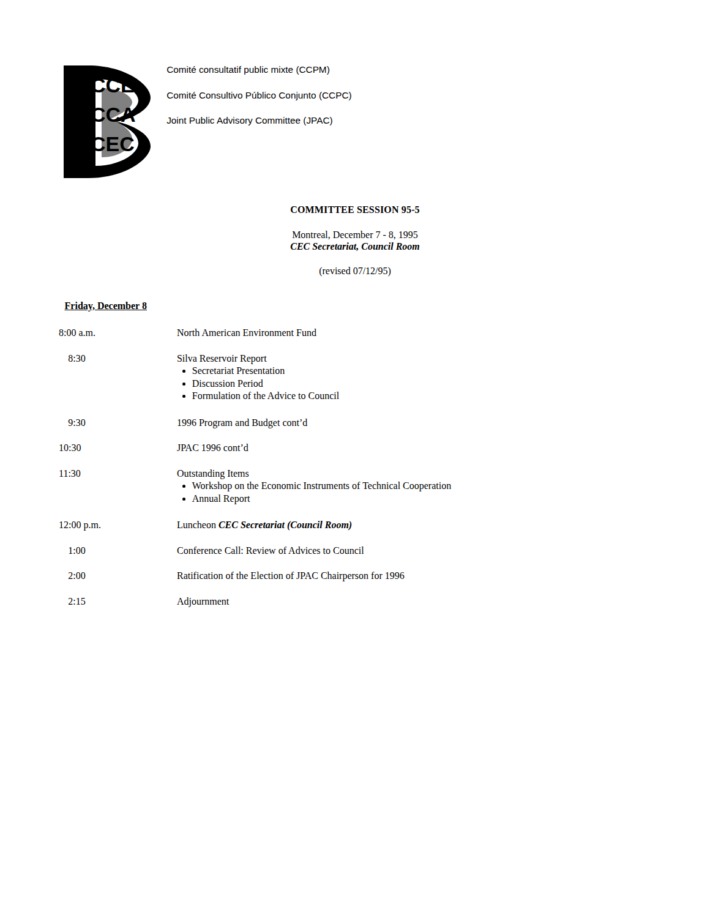CCE CCA CEC
Comité consultatif public mixte (CCPM)
Comité Consultivo Público Conjunto (CCPC)
Joint Public Advisory Committee (JPAC)
COMMITTEE SESSION 95-5
Montreal, December 7 - 8, 1995
CEC Secretariat, Council Room
(revised 07/12/95)
Friday, December 8
| 8:00 a.m. | North American Environment Fund |
| 8:30 | Silva Reservoir Report Secretariat Presentation Discussion Period Formulation of the Advice to Council |
| 9:30 | 1996 Program and Budget cont’d |
| 10:30 | JPAC 1996 cont’d |
| 11:30 | Outstanding Items Workshop on the Economic Instruments of Technical Cooperation Annual Report |
| 12:00 p.m. | Luncheon CEC Secretariat (Council Room) |
| 1:00 | Conference Call: Review of Advices to Council |
| 2:00 | Ratification of the Election of JPAC Chairperson for 1996 |
| 2:15 | Adjournment |